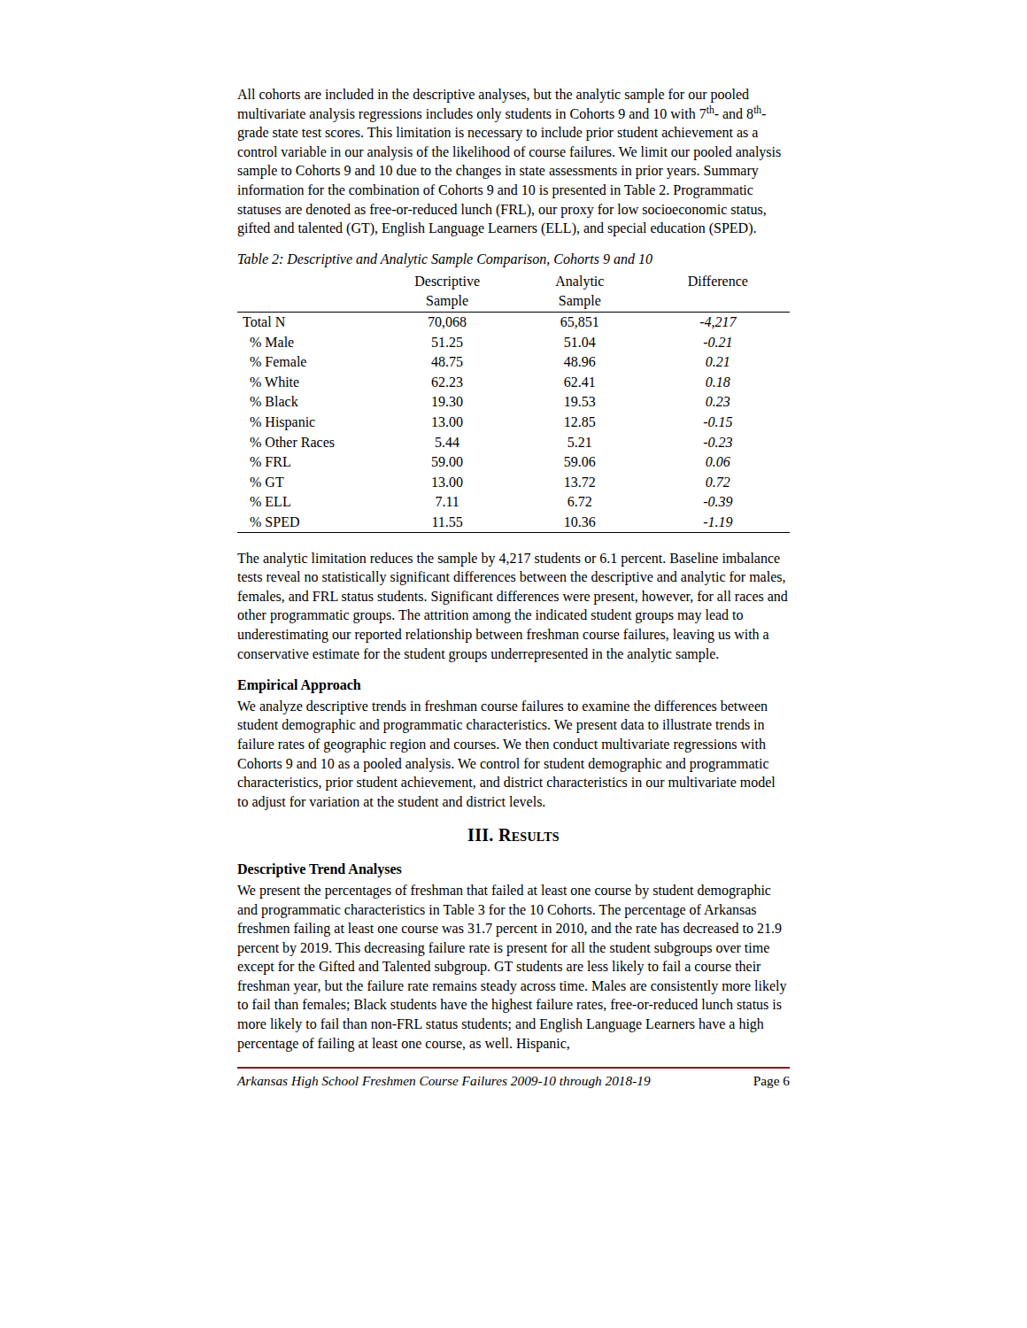All cohorts are included in the descriptive analyses, but the analytic sample for our pooled multivariate analysis regressions includes only students in Cohorts 9 and 10 with 7th- and 8th-grade state test scores. This limitation is necessary to include prior student achievement as a control variable in our analysis of the likelihood of course failures. We limit our pooled analysis sample to Cohorts 9 and 10 due to the changes in state assessments in prior years. Summary information for the combination of Cohorts 9 and 10 is presented in Table 2. Programmatic statuses are denoted as free-or-reduced lunch (FRL), our proxy for low socioeconomic status, gifted and talented (GT), English Language Learners (ELL), and special education (SPED).
Table 2: Descriptive and Analytic Sample Comparison, Cohorts 9 and 10
| | Descriptive | Analytic | Difference |
| --- | --- | --- | --- |
| | Sample | Sample | |
| Total N | 70,068 | 65,851 | -4,217 |
| % Male | 51.25 | 51.04 | -0.21 |
| % Female | 48.75 | 48.96 | 0.21 |
| % White | 62.23 | 62.41 | 0.18 |
| % Black | 19.30 | 19.53 | 0.23 |
| % Hispanic | 13.00 | 12.85 | -0.15 |
| % Other Races | 5.44 | 5.21 | -0.23 |
| % FRL | 59.00 | 59.06 | 0.06 |
| % GT | 13.00 | 13.72 | 0.72 |
| % ELL | 7.11 | 6.72 | -0.39 |
| % SPED | 11.55 | 10.36 | -1.19 |
The analytic limitation reduces the sample by 4,217 students or 6.1 percent. Baseline imbalance tests reveal no statistically significant differences between the descriptive and analytic for males, females, and FRL status students. Significant differences were present, however, for all races and other programmatic groups. The attrition among the indicated student groups may lead to underestimating our reported relationship between freshman course failures, leaving us with a conservative estimate for the student groups underrepresented in the analytic sample.
Empirical Approach
We analyze descriptive trends in freshman course failures to examine the differences between student demographic and programmatic characteristics. We present data to illustrate trends in failure rates of geographic region and courses. We then conduct multivariate regressions with Cohorts 9 and 10 as a pooled analysis. We control for student demographic and programmatic characteristics, prior student achievement, and district characteristics in our multivariate model to adjust for variation at the student and district levels.
III. Results
Descriptive Trend Analyses
We present the percentages of freshman that failed at least one course by student demographic and programmatic characteristics in Table 3 for the 10 Cohorts. The percentage of Arkansas freshmen failing at least one course was 31.7 percent in 2010, and the rate has decreased to 21.9 percent by 2019. This decreasing failure rate is present for all the student subgroups over time except for the Gifted and Talented subgroup. GT students are less likely to fail a course their freshman year, but the failure rate remains steady across time. Males are consistently more likely to fail than females; Black students have the highest failure rates, free-or-reduced lunch status is more likely to fail than non-FRL status students; and English Language Learners have a high percentage of failing at least one course, as well. Hispanic,
Arkansas High School Freshmen Course Failures 2009-10 through 2018-19 Page 6